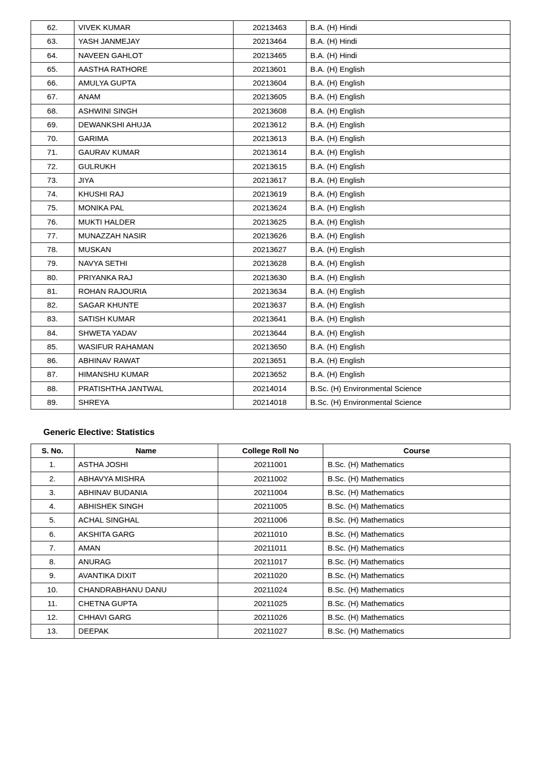| 62. | VIVEK KUMAR | 20213463 | B.A. (H) Hindi |
| 63. | YASH JANMEJAY | 20213464 | B.A. (H) Hindi |
| 64. | NAVEEN GAHLOT | 20213465 | B.A. (H) Hindi |
| 65. | AASTHA RATHORE | 20213601 | B.A. (H) English |
| 66. | AMULYA GUPTA | 20213604 | B.A. (H) English |
| 67. | ANAM | 20213605 | B.A. (H) English |
| 68. | ASHWINI SINGH | 20213608 | B.A. (H) English |
| 69. | DEWANKSHI AHUJA | 20213612 | B.A. (H) English |
| 70. | GARIMA | 20213613 | B.A. (H) English |
| 71. | GAURAV KUMAR | 20213614 | B.A. (H) English |
| 72. | GULRUKH | 20213615 | B.A. (H) English |
| 73. | JIYA | 20213617 | B.A. (H) English |
| 74. | KHUSHI RAJ | 20213619 | B.A. (H) English |
| 75. | MONIKA PAL | 20213624 | B.A. (H) English |
| 76. | MUKTI HALDER | 20213625 | B.A. (H) English |
| 77. | MUNAZZAH NASIR | 20213626 | B.A. (H) English |
| 78. | MUSKAN | 20213627 | B.A. (H) English |
| 79. | NAVYA SETHI | 20213628 | B.A. (H) English |
| 80. | PRIYANKA RAJ | 20213630 | B.A. (H) English |
| 81. | ROHAN RAJOURIA | 20213634 | B.A. (H) English |
| 82. | SAGAR KHUNTE | 20213637 | B.A. (H) English |
| 83. | SATISH KUMAR | 20213641 | B.A. (H) English |
| 84. | SHWETA YADAV | 20213644 | B.A. (H) English |
| 85. | WASIFUR RAHAMAN | 20213650 | B.A. (H) English |
| 86. | ABHINAV RAWAT | 20213651 | B.A. (H) English |
| 87. | HIMANSHU KUMAR | 20213652 | B.A. (H) English |
| 88. | PRATISHTHA JANTWAL | 20214014 | B.Sc. (H) Environmental Science |
| 89. | SHREYA | 20214018 | B.Sc. (H) Environmental Science |
Generic Elective: Statistics
| S. No. | Name | College Roll No | Course |
| --- | --- | --- | --- |
| 1. | ASTHA JOSHI | 20211001 | B.Sc. (H) Mathematics |
| 2. | ABHAVYA MISHRA | 20211002 | B.Sc. (H) Mathematics |
| 3. | ABHINAV BUDANIA | 20211004 | B.Sc. (H) Mathematics |
| 4. | ABHISHEK SINGH | 20211005 | B.Sc. (H) Mathematics |
| 5. | ACHAL SINGHAL | 20211006 | B.Sc. (H) Mathematics |
| 6. | AKSHITA GARG | 20211010 | B.Sc. (H) Mathematics |
| 7. | AMAN | 20211011 | B.Sc. (H) Mathematics |
| 8. | ANURAG | 20211017 | B.Sc. (H) Mathematics |
| 9. | AVANTIKA DIXIT | 20211020 | B.Sc. (H) Mathematics |
| 10. | CHANDRABHANU DANU | 20211024 | B.Sc. (H) Mathematics |
| 11. | CHETNA GUPTA | 20211025 | B.Sc. (H) Mathematics |
| 12. | CHHAVI GARG | 20211026 | B.Sc. (H) Mathematics |
| 13. | DEEPAK | 20211027 | B.Sc. (H) Mathematics |